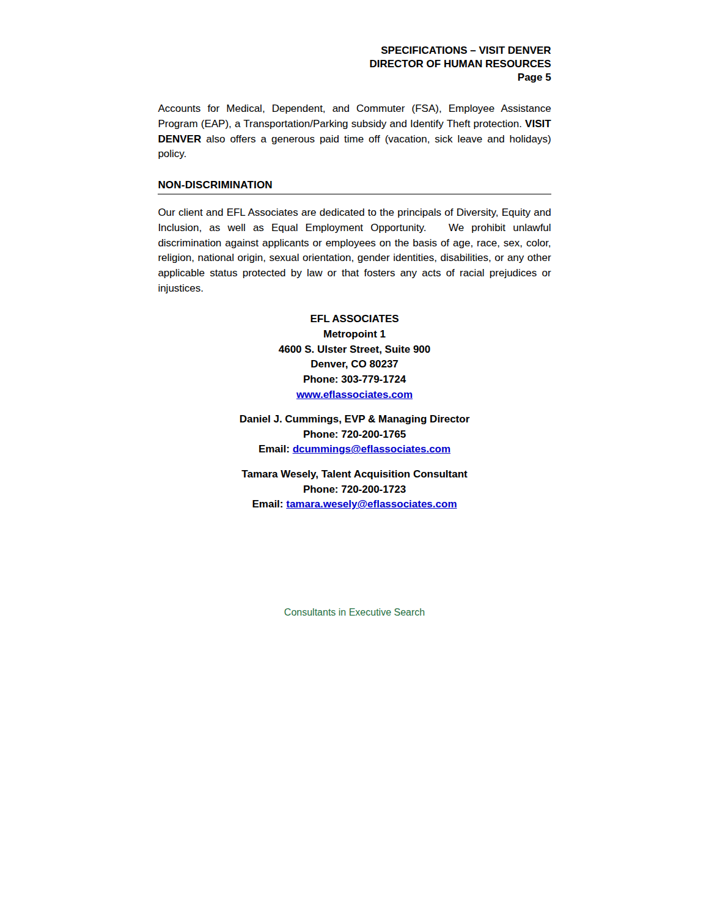SPECIFICATIONS – VISIT DENVER
DIRECTOR OF HUMAN RESOURCES
Page 5
Accounts for Medical, Dependent, and Commuter (FSA), Employee Assistance Program (EAP), a Transportation/Parking subsidy and Identify Theft protection. VISIT DENVER also offers a generous paid time off (vacation, sick leave and holidays) policy.
NON-DISCRIMINATION
Our client and EFL Associates are dedicated to the principals of Diversity, Equity and Inclusion, as well as Equal Employment Opportunity. We prohibit unlawful discrimination against applicants or employees on the basis of age, race, sex, color, religion, national origin, sexual orientation, gender identities, disabilities, or any other applicable status protected by law or that fosters any acts of racial prejudices or injustices.
EFL ASSOCIATES
Metropoint 1
4600 S. Ulster Street, Suite 900
Denver, CO 80237
Phone: 303-779-1724
www.eflassociates.com
Daniel J. Cummings, EVP & Managing Director
Phone: 720-200-1765
Email: dcummings@eflassociates.com
Tamara Wesely, Talent Acquisition Consultant
Phone: 720-200-1723
Email: tamara.wesely@eflassociates.com
Consultants in Executive Search